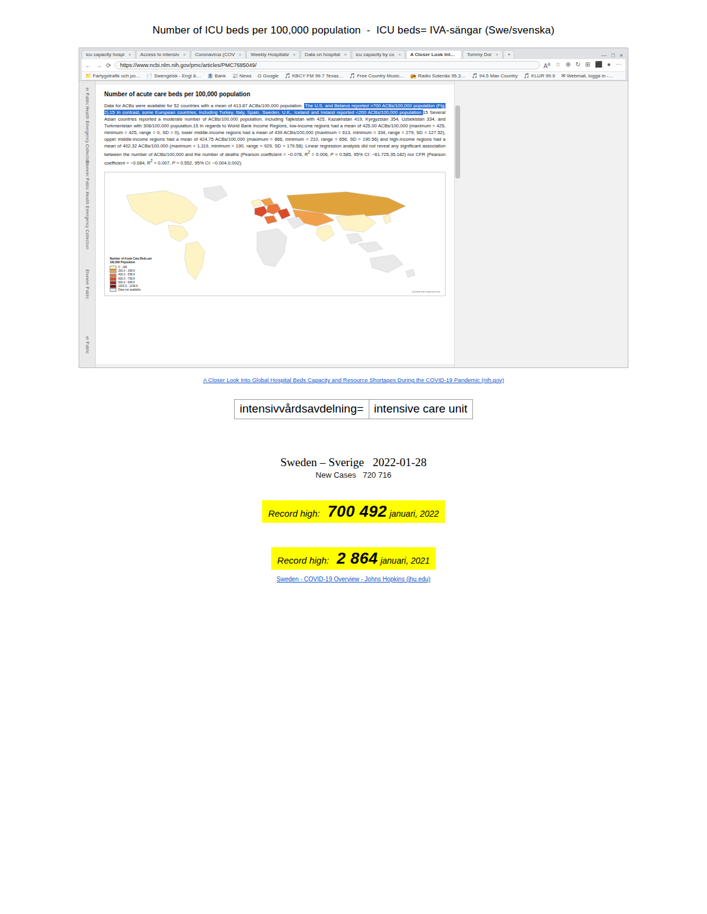Number of ICU beds per 100,000 population - ICU beds= IVA-sängar (Swe/svenska)
icu capacity hospi ×
Access to intensiv ×
Coronavirus (COV ×
Weekly Hospitaliz ×
Data on hospital ×
icu capacity by co ×
A Closer Look Into ×
Tommy Dor ×
+
—□×
←→⟳
https://www.ncbi.nlm.nih.gov/pmc/articles/PMC7685049/
Aa☆⊕↻⊞⬛●⋯
📁 Fartygstrafik och po… 📄 Swengelsk - Engl &… 🏦 Bank 📰 News G Google 🎵 KBCY FM 99.7 Texas… 🎵 Free Country Music… 📻 Radio Sotenäs 95.3… 🎵 94.5 Max Country 🎵 KLUR 99.9 ✉ Webmail, logga in -… › 📁 Andra favoriter
er Public Health Emergency Collection Elsevier Public Health Emergency Collection Elsevier Public er Public
Number of acute care beds per 100,000 population
Data for ACBs were available for 52 countries with a mean of 413.87 ACBs/100,000 population. The U.S. and Belarus reported >700 ACBs/100,000 population (Fig. 2).15 In contrast, some European countries, including Turkey, Italy, Spain, Sweden, U.K., Iceland and Ireland reported <200 ACBs/100,000 population. 15 Several Asian countries reported a moderate number of ACBs/100,000 population, including Tajikistan with 425, Kazakhstan 419, Kyrgyzstan 354, Uzbekistan 334, and Turkmenistan with 306/100,000 population.15 In regards to World Bank Income Regions, low-income regions had a mean of 425.00 ACBs/100,000 (maximum = 425, minimum = 425, range = 0, SD = 0), lower middle-income regions had a mean of 439 ACBs/100,000 (maximum = 613, minimum = 334, range = 279, SD = 127.52), upper middle-income regions had a mean of 424.75 ACBs/100,000 (maximum = 866, minimum = 210, range = 656, SD = 190.56) and high-income regions had a mean of 402.32 ACBs/100,000 (maximum = 1,119, minimum = 190, range = 929, SD = 179.58). Linear regression analysis did not reveal any significant association between the number of ACBs/100,000 and the number of deaths (Pearson coefficient = −0.078, R2 = 0.006, P = 0.585, 95% CI: −61.725,35.182) nor CFR (Pearson coefficient = −0.084, R2 = 0.007, P = 0.552, 95% CI: −0.004,0.002).
♂
Number of Acute Care Beds per
100,000 Population
0 - 199
200.0 - 399.9
400.0 - 599.9
600.0 - 799.9
800.0 - 999.9
1000.0 - 1199.9
Data not available
Created with mapchart.net
A Closer Look Into Global Hospital Beds Capacity and Resource Shortages During the COVID-19 Pandemic (nih.gov)
intensivvårdsavdelning=
intensive care unit
Sweden – Sverige 2022-01-28
New Cases 720 716
Record high: 700 492 januari, 2022
Record high: 2 864 januari, 2021
Sweden - COVID-19 Overview - Johns Hopkins (jhu.edu)